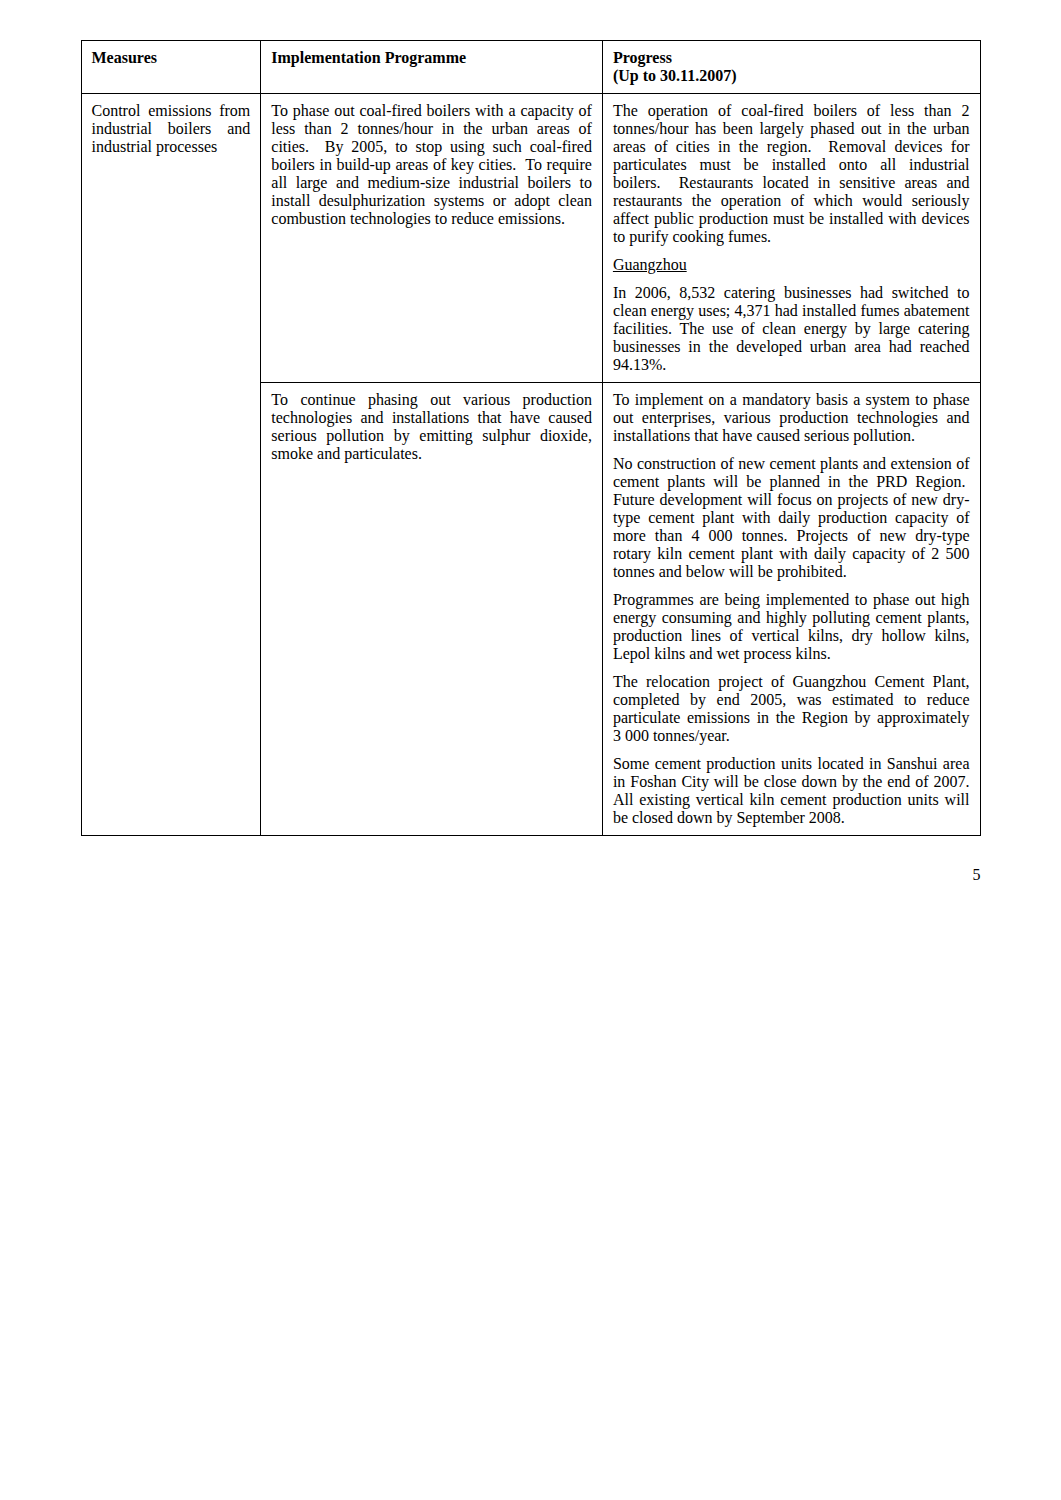| Measures | Implementation Programme | Progress (Up to 30.11.2007) |
| --- | --- | --- |
| Control emissions from industrial boilers and industrial processes | To phase out coal-fired boilers with a capacity of less than 2 tonnes/hour in the urban areas of cities. By 2005, to stop using such coal-fired boilers in build-up areas of key cities. To require all large and medium-size industrial boilers to install desulphurization systems or adopt clean combustion technologies to reduce emissions. | The operation of coal-fired boilers of less than 2 tonnes/hour has been largely phased out in the urban areas of cities in the region. Removal devices for particulates must be installed onto all industrial boilers. Restaurants located in sensitive areas and restaurants the operation of which would seriously affect public production must be installed with devices to purify cooking fumes. Guangzhou In 2006, 8,532 catering businesses had switched to clean energy uses; 4,371 had installed fumes abatement facilities. The use of clean energy by large catering businesses in the developed urban area had reached 94.13%. |
| To continue phasing out various production technologies and installations that have caused serious pollution by emitting sulphur dioxide, smoke and particulates. | To implement on a mandatory basis a system to phase out enterprises, various production technologies and installations that have caused serious pollution. No construction of new cement plants and extension of cement plants will be planned in the PRD Region. Future development will focus on projects of new dry-type cement plant with daily production capacity of more than 4 000 tonnes. Projects of new dry-type rotary kiln cement plant with daily capacity of 2 500 tonnes and below will be prohibited. Programmes are being implemented to phase out high energy consuming and highly polluting cement plants, production lines of vertical kilns, dry hollow kilns, Lepol kilns and wet process kilns. The relocation project of Guangzhou Cement Plant, completed by end 2005, was estimated to reduce particulate emissions in the Region by approximately 3 000 tonnes/year. Some cement production units located in Sanshui area in Foshan City will be close down by the end of 2007. All existing vertical kiln cement production units will be closed down by September 2008. |
5